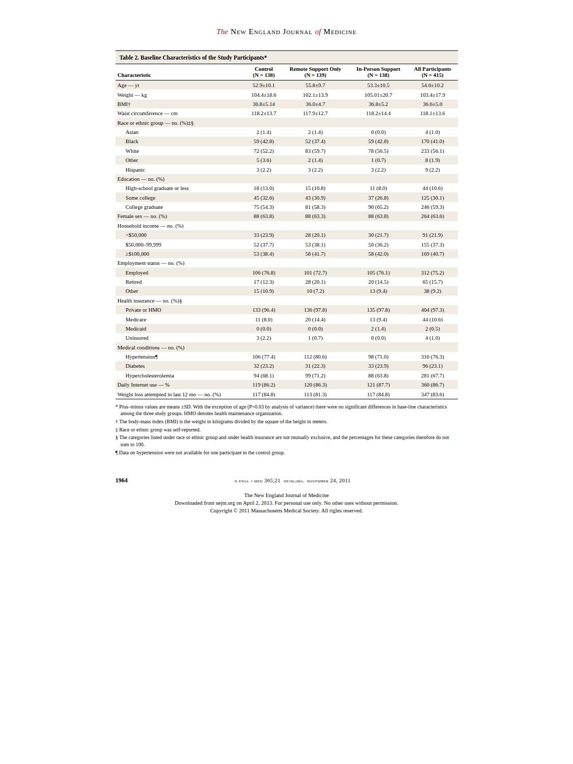The New England Journal of Medicine
Table 2. Baseline Characteristics of the Study Participants*
| Characteristic | Control (N = 138) | Remote Support Only (N = 139) | In-Person Support (N = 138) | All Participants (N = 415) |
| --- | --- | --- | --- | --- |
| Age — yr | 52.9±10.1 | 55.8±9.7 | 53.3±10.5 | 54.0±10.2 |
| Weight — kg | 104.4±18.6 | 102.1±13.9 | 105.01±20.7 | 103.4±17.9 |
| BMI† | 36.8±5.14 | 36.0±4.7 | 36.8±5.2 | 36.6±5.0 |
| Waist circumference — cm | 118.2±13.7 | 117.9±12.7 | 118.2±14.4 | 118.1±13.6 |
| Race or ethnic group — no. (%)‡§ | | | | |
| Asian | 2 (1.4) | 2 (1.4) | 0 (0.0) | 4 (1.0) |
| Black | 59 (42.8) | 52 (37.4) | 59 (42.8) | 170 (41.0) |
| White | 72 (52.2) | 83 (59.7) | 78 (56.5) | 233 (56.1) |
| Other | 5 (3.6) | 2 (1.4) | 1 (0.7) | 8 (1.9) |
| Hispanic | 3 (2.2) | 3 (2.2) | 3 (2.2) | 9 (2.2) |
| Education — no. (%) | | | | |
| High-school graduate or less | 18 (13.0) | 15 (10.8) | 11 (8.0) | 44 (10.6) |
| Some college | 45 (32.6) | 43 (30.9) | 37 (26.8) | 125 (30.1) |
| College graduate | 75 (54.3) | 81 (58.3) | 90 (65.2) | 246 (59.3) |
| Female sex — no. (%) | 88 (63.8) | 88 (63.3) | 88 (63.8) | 264 (63.6) |
| Household income — no. (%) | | | | |
| <$50,000 | 33 (23.9) | 28 (20.1) | 30 (21.7) | 91 (21.9) |
| $50,000–99,999 | 52 (37.7) | 53 (38.1) | 50 (36.2) | 155 (37.3) |
| ≥$100,000 | 53 (38.4) | 58 (41.7) | 58 (42.0) | 169 (40.7) |
| Employment status — no. (%) | | | | |
| Employed | 106 (76.8) | 101 (72.7) | 105 (76.1) | 312 (75.2) |
| Retired | 17 (12.3) | 28 (20.1) | 20 (14.5) | 65 (15.7) |
| Other | 15 (10.9) | 10 (7.2) | 13 (9.4) | 38 (9.2) |
| Health insurance — no. (%)§ | | | | |
| Private or HMO | 133 (96.4) | 136 (97.8) | 135 (97.8) | 404 (97.3) |
| Medicare | 11 (8.0) | 20 (14.4) | 13 (9.4) | 44 (10.6) |
| Medicaid | 0 (0.0) | 0 (0.0) | 2 (1.4) | 2 (0.5) |
| Uninsured | 3 (2.2) | 1 (0.7) | 0 (0.0) | 4 (1.0) |
| Medical conditions — no. (%) | | | | |
| Hypertension¶ | 106 (77.4) | 112 (80.6) | 98 (71.0) | 316 (76.3) |
| Diabetes | 32 (23.2) | 31 (22.3) | 33 (23.9) | 96 (23.1) |
| Hypercholesterolemia | 94 (68.1) | 99 (71.2) | 88 (63.8) | 281 (67.7) |
| Daily Internet use — % | 119 (86.2) | 120 (86.3) | 121 (87.7) | 360 (86.7) |
| Weight loss attempted in last 12 mo — no. (%) | 117 (84.8) | 113 (81.3) | 117 (84.8) | 347 (83.6) |
* Plus–minus values are means ±SD. With the exception of age (P=0.03 by analysis of variance) there were no significant differences in base-line characteristics among the three study groups. HMO denotes health maintenance organization.
† The body-mass index (BMI) is the weight in kilograms divided by the square of the height in meters.
‡ Race or ethnic group was self-reported.
§ The categories listed under race or ethnic group and under health insurance are not mutually exclusive, and the percentages for these categories therefore do not sum to 100.
¶ Data on hypertension were not available for one participant in the control group.
1964 n engl j med 365;21 nejm.org november 24, 2011
The New England Journal of Medicine
Downloaded from nejm.org on April 2, 2013. For personal use only. No other uses without permission.
Copyright © 2011 Massachusetts Medical Society. All rights reserved.